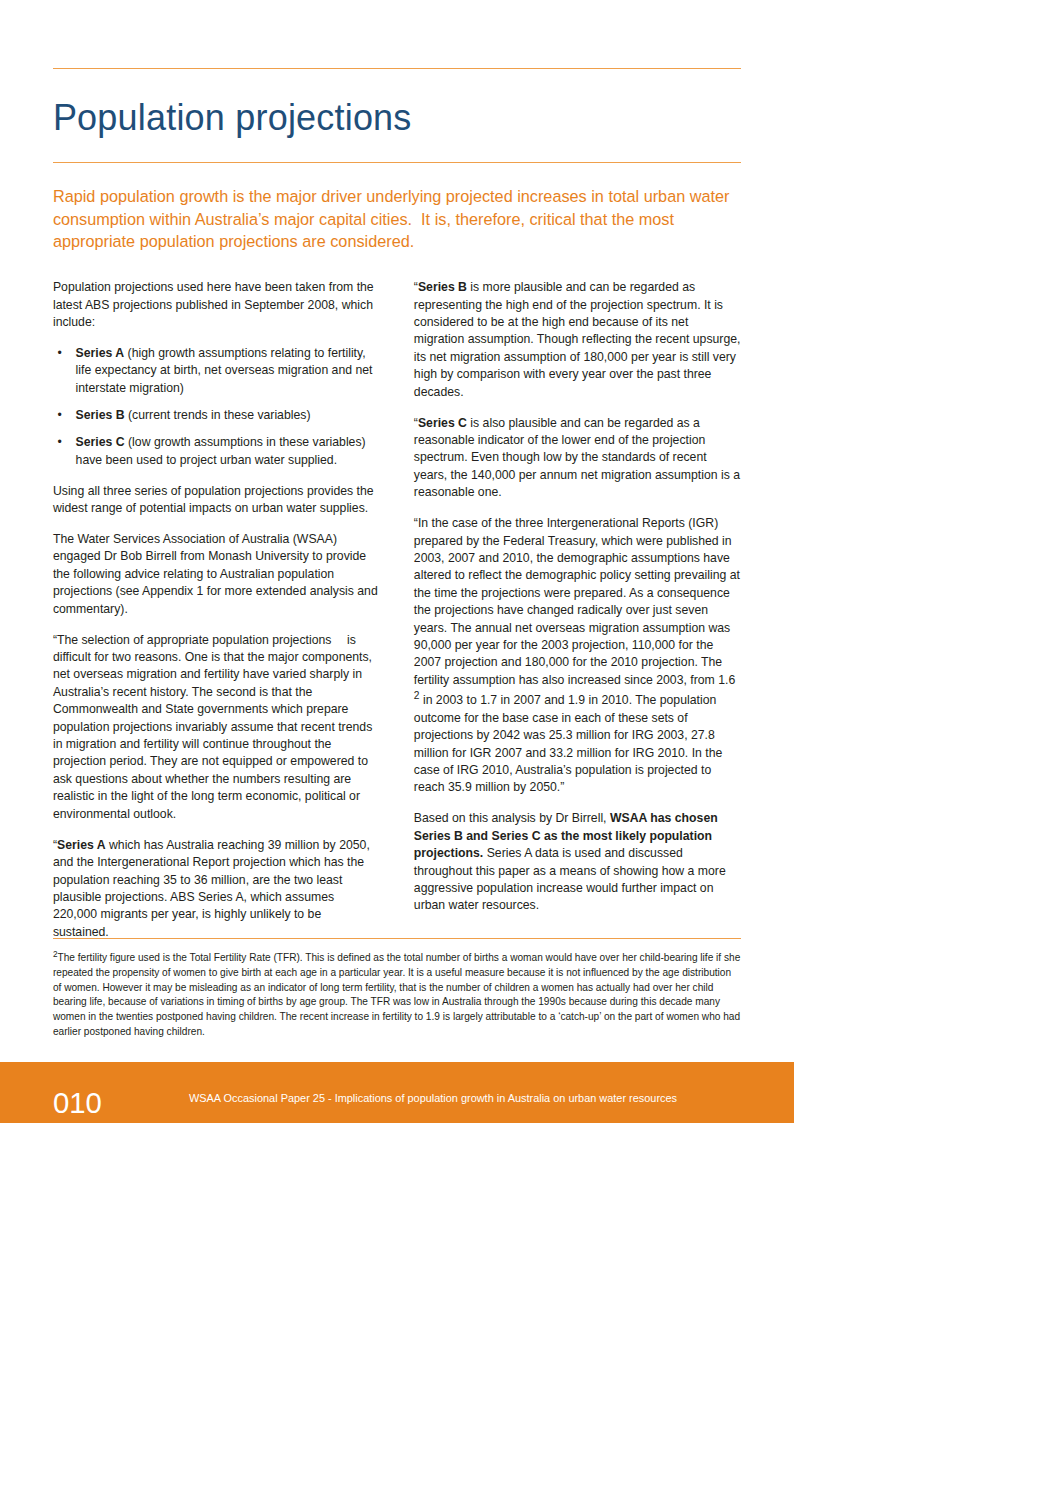Population projections
Rapid population growth is the major driver underlying projected increases in total urban water consumption within Australia’s major capital cities. It is, therefore, critical that the most appropriate population projections are considered.
Population projections used here have been taken from the latest ABS projections published in September 2008, which include:
Series A (high growth assumptions relating to fertility, life expectancy at birth, net overseas migration and net interstate migration)
Series B (current trends in these variables)
Series C (low growth assumptions in these variables) have been used to project urban water supplied.
Using all three series of population projections provides the widest range of potential impacts on urban water supplies.
The Water Services Association of Australia (WSAA) engaged Dr Bob Birrell from Monash University to provide the following advice relating to Australian population projections (see Appendix 1 for more extended analysis and commentary).
“The selection of appropriate population projections is difficult for two reasons. One is that the major components, net overseas migration and fertility have varied sharply in Australia’s recent history. The second is that the Commonwealth and State governments which prepare population projections invariably assume that recent trends in migration and fertility will continue throughout the projection period. They are not equipped or empowered to ask questions about whether the numbers resulting are realistic in the light of the long term economic, political or environmental outlook.
“Series A which has Australia reaching 39 million by 2050, and the Intergenerational Report projection which has the population reaching 35 to 36 million, are the two least plausible projections. ABS Series A, which assumes 220,000 migrants per year, is highly unlikely to be sustained.
“Series B is more plausible and can be regarded as representing the high end of the projection spectrum. It is considered to be at the high end because of its net migration assumption. Though reflecting the recent upsurge, its net migration assumption of 180,000 per year is still very high by comparison with every year over the past three decades.
“Series C is also plausible and can be regarded as a reasonable indicator of the lower end of the projection spectrum. Even though low by the standards of recent years, the 140,000 per annum net migration assumption is a reasonable one.
“In the case of the three Intergenerational Reports (IGR) prepared by the Federal Treasury, which were published in 2003, 2007 and 2010, the demographic assumptions have altered to reflect the demographic policy setting prevailing at the time the projections were prepared. As a consequence the projections have changed radically over just seven years. The annual net overseas migration assumption was 90,000 per year for the 2003 projection, 110,000 for the 2007 projection and 180,000 for the 2010 projection. The fertility assumption has also increased since 2003, from 1.6 2 in 2003 to 1.7 in 2007 and 1.9 in 2010. The population outcome for the base case in each of these sets of projections by 2042 was 25.3 million for IRG 2003, 27.8 million for IGR 2007 and 33.2 million for IRG 2010. In the case of IRG 2010, Australia’s population is projected to reach 35.9 million by 2050.”
Based on this analysis by Dr Birrell, WSAA has chosen Series B and Series C as the most likely population projections. Series A data is used and discussed throughout this paper as a means of showing how a more aggressive population increase would further impact on urban water resources.
2The fertility figure used is the Total Fertility Rate (TFR). This is defined as the total number of births a woman would have over her child-bearing life if she repeated the propensity of women to give birth at each age in a particular year. It is a useful measure because it is not influenced by the age distribution of women. However it may be misleading as an indicator of long term fertility, that is the number of children a women has actually had over her child bearing life, because of variations in timing of births by age group. The TFR was low in Australia through the 1990s because during this decade many women in the twenties postponed having children. The recent increase in fertility to 1.9 is largely attributable to a ‘catch-up’ on the part of women who had earlier postponed having children.
010
WSAA Occasional Paper 25 - Implications of population growth in Australia on urban water resources